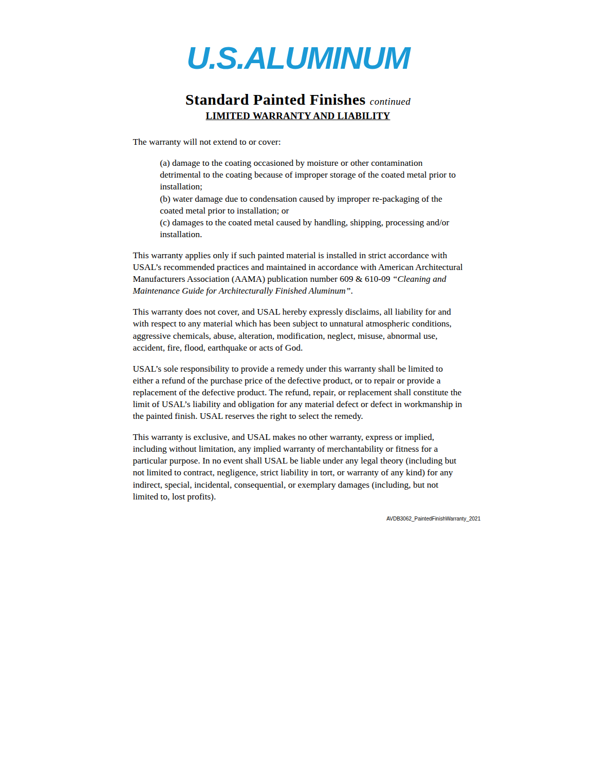U.S.ALUMINUM
Standard Painted Finishes continued
LIMITED WARRANTY AND LIABILITY
The warranty will not extend to or cover:
(a) damage to the coating occasioned by moisture or other contamination detrimental to the coating because of improper storage of the coated metal prior to installation;
(b) water damage due to condensation caused by improper re-packaging of the coated metal prior to installation; or
(c) damages to the coated metal caused by handling, shipping, processing and/or installation.
This warranty applies only if such painted material is installed in strict accordance with USAL’s recommended practices and maintained in accordance with American Architectural Manufacturers Association (AAMA) publication number 609 & 610-09 “Cleaning and Maintenance Guide for Architecturally Finished Aluminum”.
This warranty does not cover, and USAL hereby expressly disclaims, all liability for and with respect to any material which has been subject to unnatural atmospheric conditions, aggressive chemicals, abuse, alteration, modification, neglect, misuse, abnormal use, accident, fire, flood, earthquake or acts of God.
USAL’s sole responsibility to provide a remedy under this warranty shall be limited to either a refund of the purchase price of the defective product, or to repair or provide a replacement of the defective product. The refund, repair, or replacement shall constitute the limit of USAL’s liability and obligation for any material defect or defect in workmanship in the painted finish. USAL reserves the right to select the remedy.
This warranty is exclusive, and USAL makes no other warranty, express or implied, including without limitation, any implied warranty of merchantability or fitness for a particular purpose. In no event shall USAL be liable under any legal theory (including but not limited to contract, negligence, strict liability in tort, or warranty of any kind) for any indirect, special, incidental, consequential, or exemplary damages (including, but not limited to, lost profits).
AVDB3062_PaintedFinishWarranty_2021